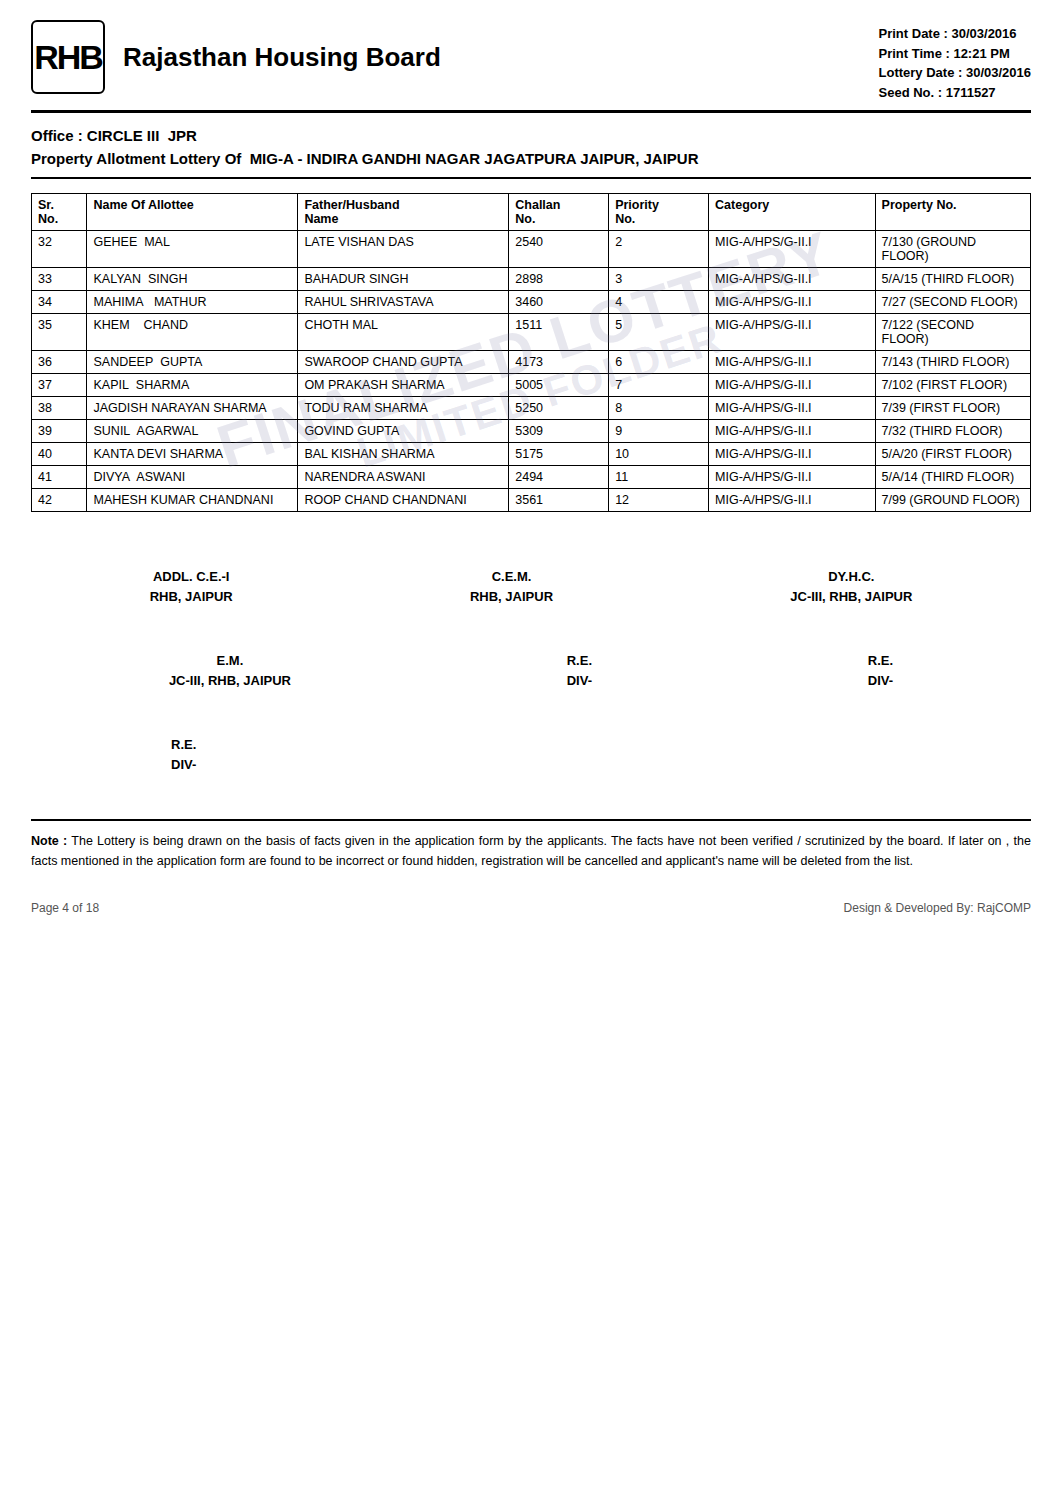FINALIZED LOTTERY LIMITED FOLDER
RHB
Rajasthan Housing Board
Print Date : 30/03/2016
Print Time : 12:21 PM
Lottery Date : 30/03/2016
Seed No. : 1711527
Office : CIRCLE III JPR
Property Allotment Lottery Of MIG-A - INDIRA GANDHI NAGAR JAGATPURA JAIPUR, JAIPUR
| Sr. No. | Name Of Allottee | Father/Husband Name | Challan No. | Priority No. | Category | Property No. |
| --- | --- | --- | --- | --- | --- | --- |
| 32 | GEHEE MAL | LATE VISHAN DAS | 2540 | 2 | MIG-A/HPS/G-II.I | 7/130 (GROUND FLOOR) |
| 33 | KALYAN SINGH | BAHADUR SINGH | 2898 | 3 | MIG-A/HPS/G-II.I | 5/A/15 (THIRD FLOOR) |
| 34 | MAHIMA MATHUR | RAHUL SHRIVASTAVA | 3460 | 4 | MIG-A/HPS/G-II.I | 7/27 (SECOND FLOOR) |
| 35 | KHEM CHAND | CHOTH MAL | 1511 | 5 | MIG-A/HPS/G-II.I | 7/122 (SECOND FLOOR) |
| 36 | SANDEEP GUPTA | SWAROOP CHAND GUPTA | 4173 | 6 | MIG-A/HPS/G-II.I | 7/143 (THIRD FLOOR) |
| 37 | KAPIL SHARMA | OM PRAKASH SHARMA | 5005 | 7 | MIG-A/HPS/G-II.I | 7/102 (FIRST FLOOR) |
| 38 | JAGDISH NARAYAN SHARMA | TODU RAM SHARMA | 5250 | 8 | MIG-A/HPS/G-II.I | 7/39 (FIRST FLOOR) |
| 39 | SUNIL AGARWAL | GOVIND GUPTA | 5309 | 9 | MIG-A/HPS/G-II.I | 7/32 (THIRD FLOOR) |
| 40 | KANTA DEVI SHARMA | BAL KISHAN SHARMA | 5175 | 10 | MIG-A/HPS/G-II.I | 5/A/20 (FIRST FLOOR) |
| 41 | DIVYA ASWANI | NARENDRA ASWANI | 2494 | 11 | MIG-A/HPS/G-II.I | 5/A/14 (THIRD FLOOR) |
| 42 | MAHESH KUMAR CHANDNANI | ROOP CHAND CHANDNANI | 3561 | 12 | MIG-A/HPS/G-II.I | 7/99 (GROUND FLOOR) |
ADDL. C.E.-I
RHB, JAIPUR
C.E.M.
RHB, JAIPUR
DY.H.C.
JC-III, RHB, JAIPUR
E.M.
JC-III, RHB, JAIPUR
R.E.
DIV-
R.E.
DIV-
R.E.
DIV-
Note : The Lottery is being drawn on the basis of facts given in the application form by the applicants. The facts have not been verified / scrutinized by the board. If later on , the facts mentioned in the application form are found to be incorrect or found hidden, registration will be cancelled and applicant's name will be deleted from the list.
Page 4 of 18
Design & Developed By: RajCOMP